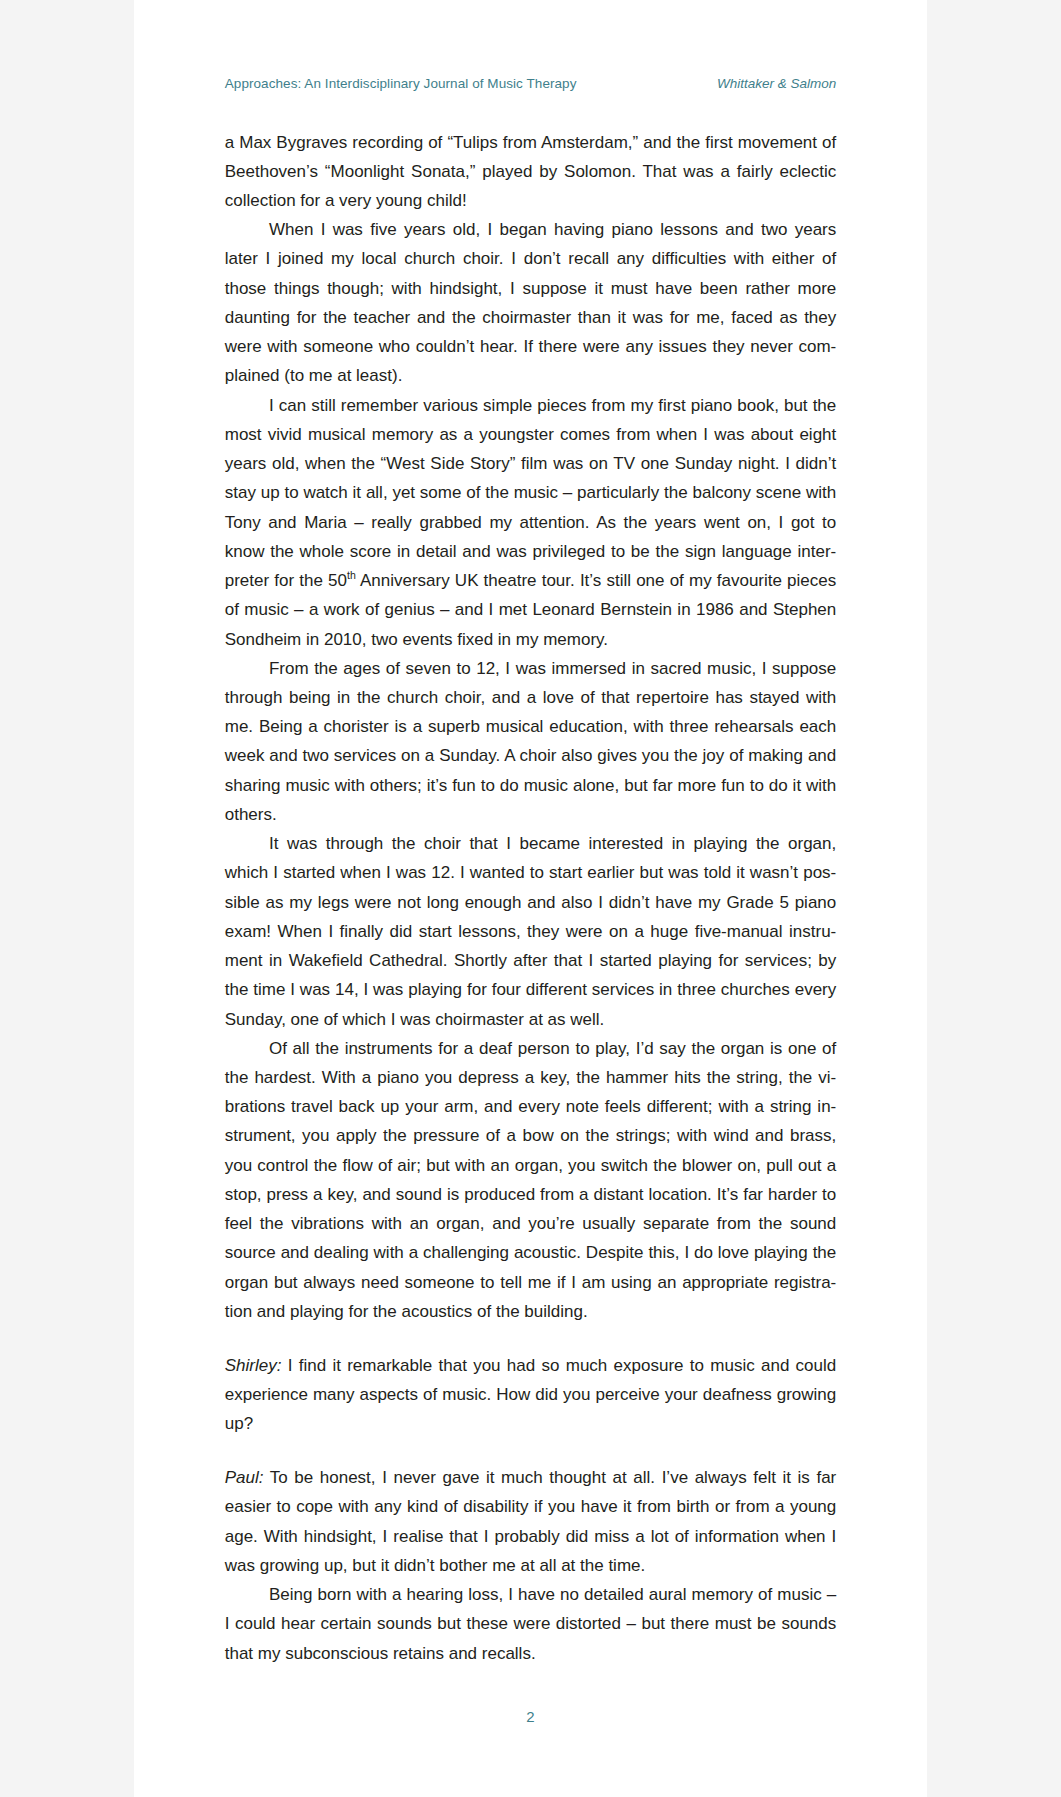Approaches: An Interdisciplinary Journal of Music Therapy Whittaker & Salmon
a Max Bygraves recording of “Tulips from Amsterdam,” and the first movement of Beethoven’s “Moonlight Sonata,” played by Solomon. That was a fairly eclectic collection for a very young child!
When I was five years old, I began having piano lessons and two years later I joined my local church choir. I don’t recall any difficulties with either of those things though; with hindsight, I suppose it must have been rather more daunting for the teacher and the choirmaster than it was for me, faced as they were with someone who couldn’t hear. If there were any issues they never complained (to me at least).
I can still remember various simple pieces from my first piano book, but the most vivid musical memory as a youngster comes from when I was about eight years old, when the “West Side Story” film was on TV one Sunday night. I didn’t stay up to watch it all, yet some of the music – particularly the balcony scene with Tony and Maria – really grabbed my attention. As the years went on, I got to know the whole score in detail and was privileged to be the sign language interpreter for the 50th Anniversary UK theatre tour. It’s still one of my favourite pieces of music – a work of genius – and I met Leonard Bernstein in 1986 and Stephen Sondheim in 2010, two events fixed in my memory.
From the ages of seven to 12, I was immersed in sacred music, I suppose through being in the church choir, and a love of that repertoire has stayed with me. Being a chorister is a superb musical education, with three rehearsals each week and two services on a Sunday. A choir also gives you the joy of making and sharing music with others; it’s fun to do music alone, but far more fun to do it with others.
It was through the choir that I became interested in playing the organ, which I started when I was 12. I wanted to start earlier but was told it wasn’t possible as my legs were not long enough and also I didn’t have my Grade 5 piano exam! When I finally did start lessons, they were on a huge five-manual instrument in Wakefield Cathedral. Shortly after that I started playing for services; by the time I was 14, I was playing for four different services in three churches every Sunday, one of which I was choirmaster at as well.
Of all the instruments for a deaf person to play, I’d say the organ is one of the hardest. With a piano you depress a key, the hammer hits the string, the vibrations travel back up your arm, and every note feels different; with a string instrument, you apply the pressure of a bow on the strings; with wind and brass, you control the flow of air; but with an organ, you switch the blower on, pull out a stop, press a key, and sound is produced from a distant location. It’s far harder to feel the vibrations with an organ, and you’re usually separate from the sound source and dealing with a challenging acoustic. Despite this, I do love playing the organ but always need someone to tell me if I am using an appropriate registration and playing for the acoustics of the building.
Shirley: I find it remarkable that you had so much exposure to music and could experience many aspects of music. How did you perceive your deafness growing up?
Paul: To be honest, I never gave it much thought at all. I’ve always felt it is far easier to cope with any kind of disability if you have it from birth or from a young age. With hindsight, I realise that I probably did miss a lot of information when I was growing up, but it didn’t bother me at all at the time.
Being born with a hearing loss, I have no detailed aural memory of music – I could hear certain sounds but these were distorted – but there must be sounds that my subconscious retains and recalls.
2